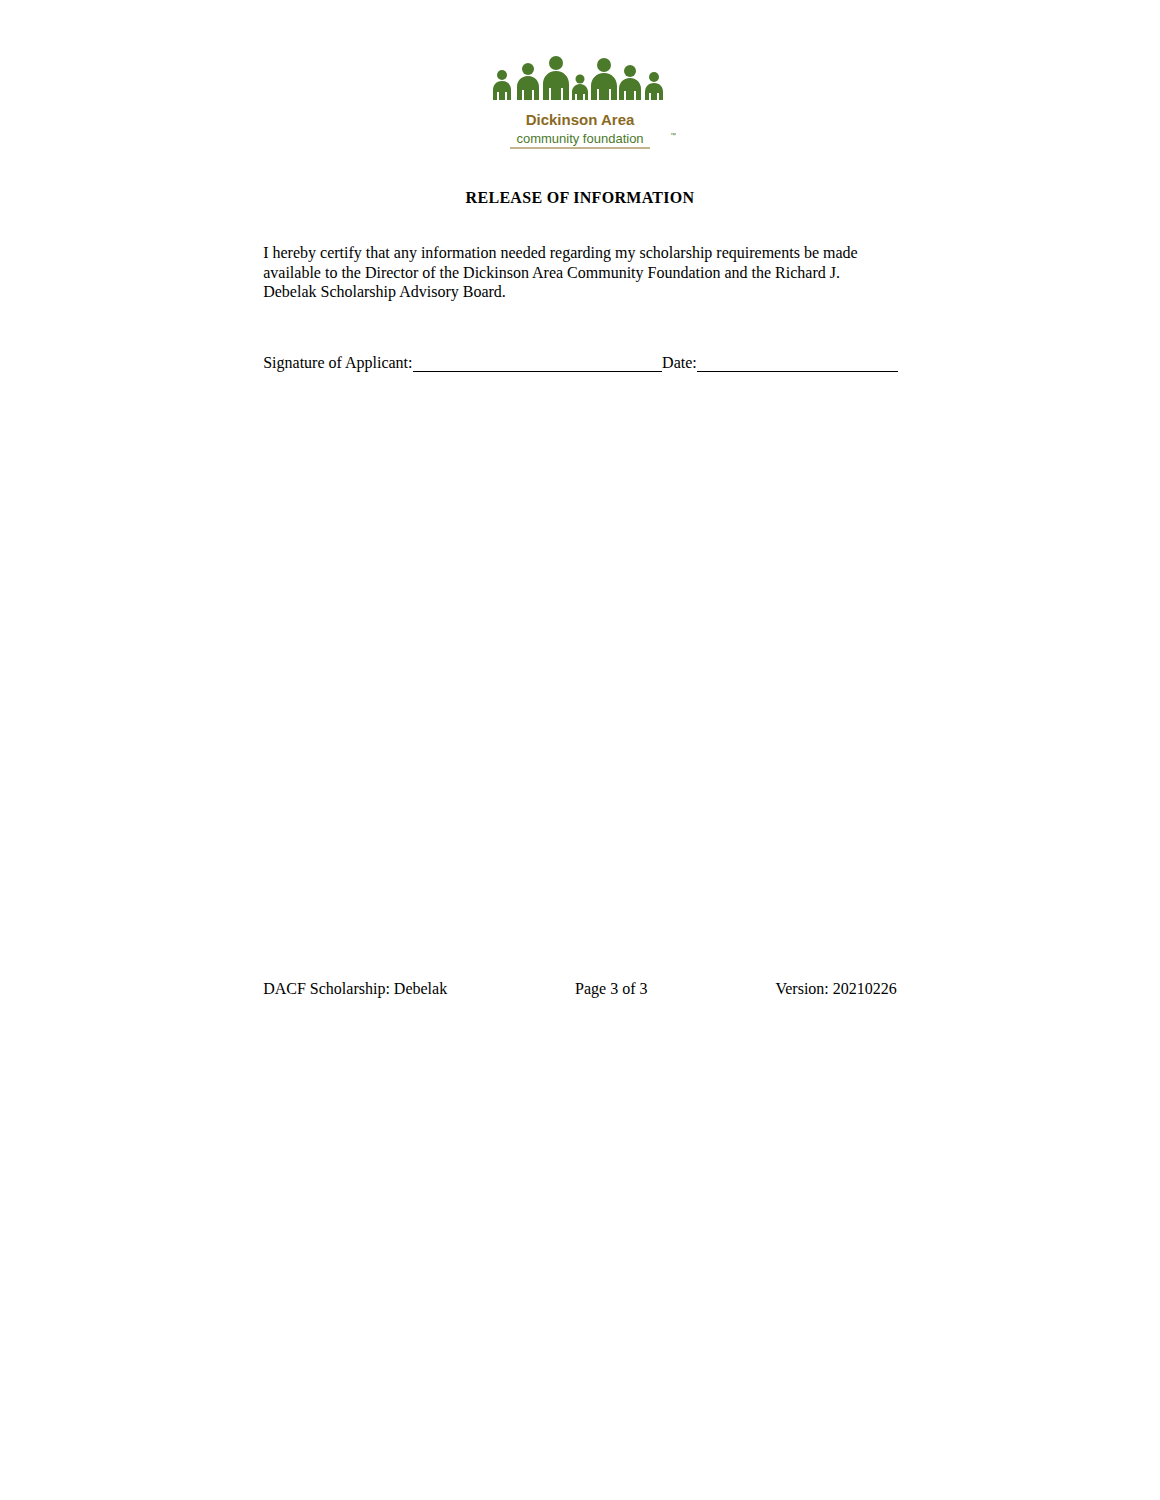Dickinson Area community foundation ™
RELEASE OF INFORMATION
I hereby certify that any information needed regarding my scholarship requirements be made available to the Director of the Dickinson Area Community Foundation and the Richard J. Debelak Scholarship Advisory Board.
Signature of Applicant: Date:
DACF Scholarship: Debelak
Page 3 of 3
Version: 20210226